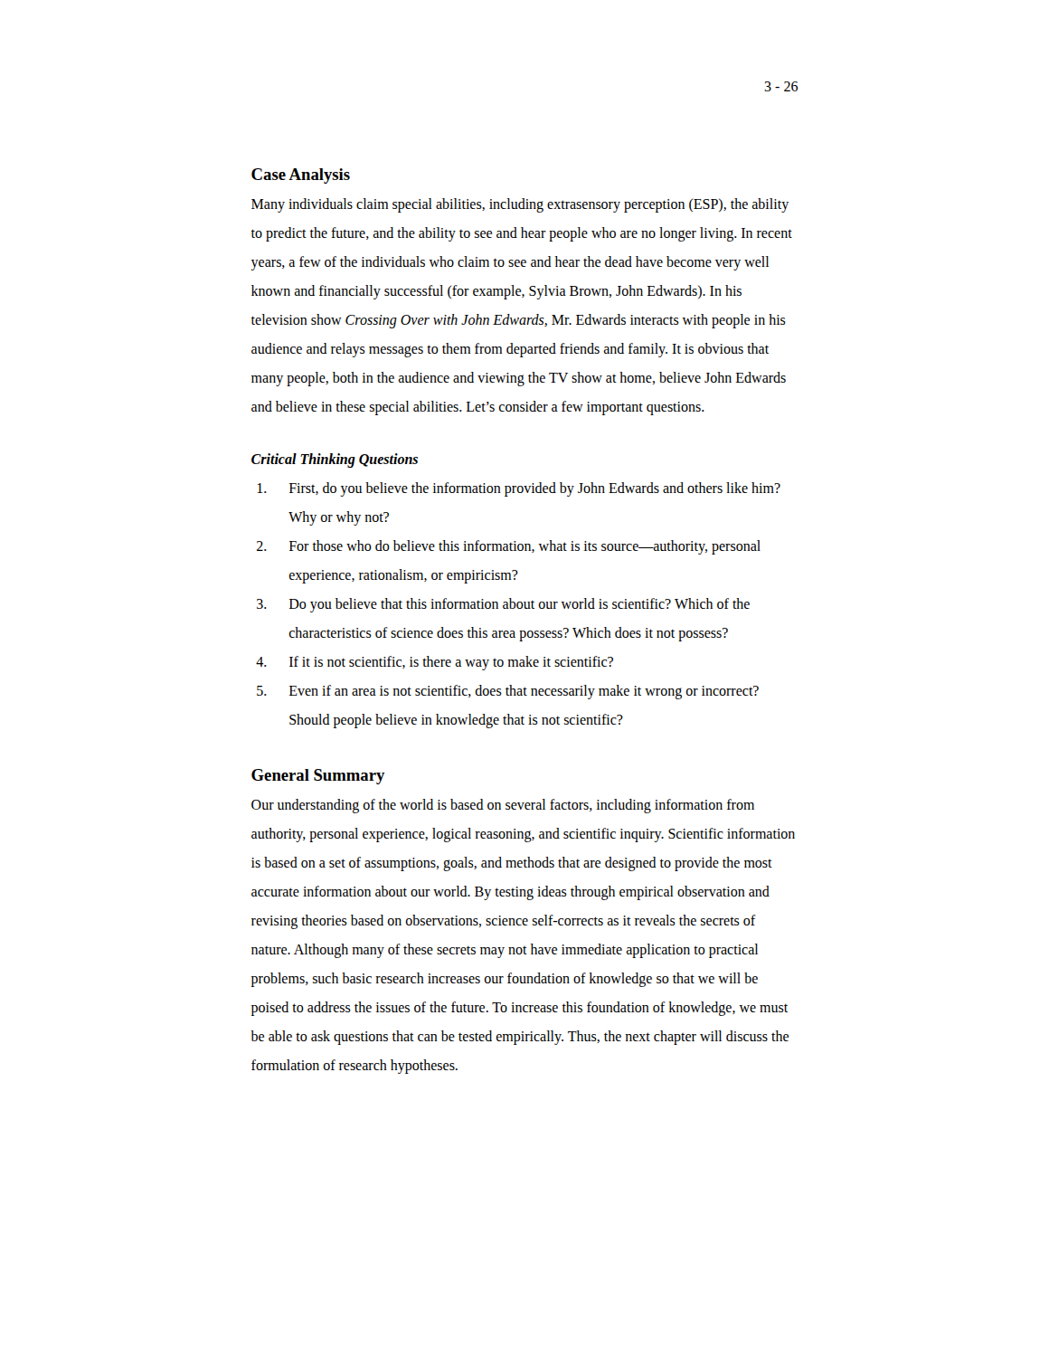3 - 26
Case Analysis
Many individuals claim special abilities, including extrasensory perception (ESP), the ability to predict the future, and the ability to see and hear people who are no longer living. In recent years, a few of the individuals who claim to see and hear the dead have become very well known and financially successful (for example, Sylvia Brown, John Edwards). In his television show Crossing Over with John Edwards, Mr. Edwards interacts with people in his audience and relays messages to them from departed friends and family. It is obvious that many people, both in the audience and viewing the TV show at home, believe John Edwards and believe in these special abilities. Let’s consider a few important questions.
Critical Thinking Questions
First, do you believe the information provided by John Edwards and others like him? Why or why not?
For those who do believe this information, what is its source—authority, personal experience, rationalism, or empiricism?
Do you believe that this information about our world is scientific? Which of the characteristics of science does this area possess? Which does it not possess?
If it is not scientific, is there a way to make it scientific?
Even if an area is not scientific, does that necessarily make it wrong or incorrect? Should people believe in knowledge that is not scientific?
General Summary
Our understanding of the world is based on several factors, including information from authority, personal experience, logical reasoning, and scientific inquiry. Scientific information is based on a set of assumptions, goals, and methods that are designed to provide the most accurate information about our world. By testing ideas through empirical observation and revising theories based on observations, science self-corrects as it reveals the secrets of nature. Although many of these secrets may not have immediate application to practical problems, such basic research increases our foundation of knowledge so that we will be poised to address the issues of the future. To increase this foundation of knowledge, we must be able to ask questions that can be tested empirically. Thus, the next chapter will discuss the formulation of research hypotheses.